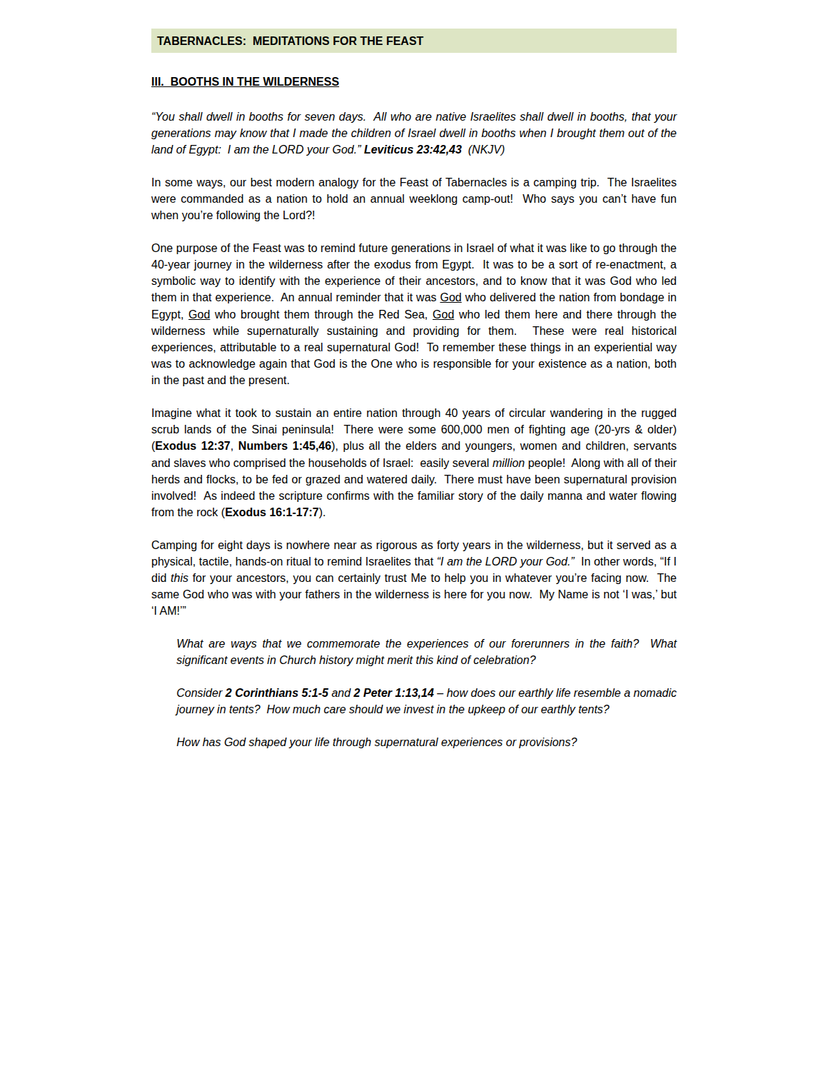TABERNACLES: MEDITATIONS FOR THE FEAST
III. BOOTHS IN THE WILDERNESS
“You shall dwell in booths for seven days. All who are native Israelites shall dwell in booths, that your generations may know that I made the children of Israel dwell in booths when I brought them out of the land of Egypt: I am the LORD your God.” Leviticus 23:42,43 (NKJV)
In some ways, our best modern analogy for the Feast of Tabernacles is a camping trip. The Israelites were commanded as a nation to hold an annual weeklong camp-out! Who says you can’t have fun when you’re following the Lord?!
One purpose of the Feast was to remind future generations in Israel of what it was like to go through the 40-year journey in the wilderness after the exodus from Egypt. It was to be a sort of re-enactment, a symbolic way to identify with the experience of their ancestors, and to know that it was God who led them in that experience. An annual reminder that it was God who delivered the nation from bondage in Egypt, God who brought them through the Red Sea, God who led them here and there through the wilderness while supernaturally sustaining and providing for them. These were real historical experiences, attributable to a real supernatural God! To remember these things in an experiential way was to acknowledge again that God is the One who is responsible for your existence as a nation, both in the past and the present.
Imagine what it took to sustain an entire nation through 40 years of circular wandering in the rugged scrub lands of the Sinai peninsula! There were some 600,000 men of fighting age (20-yrs & older) (Exodus 12:37, Numbers 1:45,46), plus all the elders and youngers, women and children, servants and slaves who comprised the households of Israel: easily several million people! Along with all of their herds and flocks, to be fed or grazed and watered daily. There must have been supernatural provision involved! As indeed the scripture confirms with the familiar story of the daily manna and water flowing from the rock (Exodus 16:1-17:7).
Camping for eight days is nowhere near as rigorous as forty years in the wilderness, but it served as a physical, tactile, hands-on ritual to remind Israelites that “I am the LORD your God.” In other words, “If I did this for your ancestors, you can certainly trust Me to help you in whatever you’re facing now. The same God who was with your fathers in the wilderness is here for you now. My Name is not ‘I was,’ but ‘I AM!’”
What are ways that we commemorate the experiences of our forerunners in the faith? What significant events in Church history might merit this kind of celebration?
Consider 2 Corinthians 5:1-5 and 2 Peter 1:13,14 – how does our earthly life resemble a nomadic journey in tents? How much care should we invest in the upkeep of our earthly tents?
How has God shaped your life through supernatural experiences or provisions?